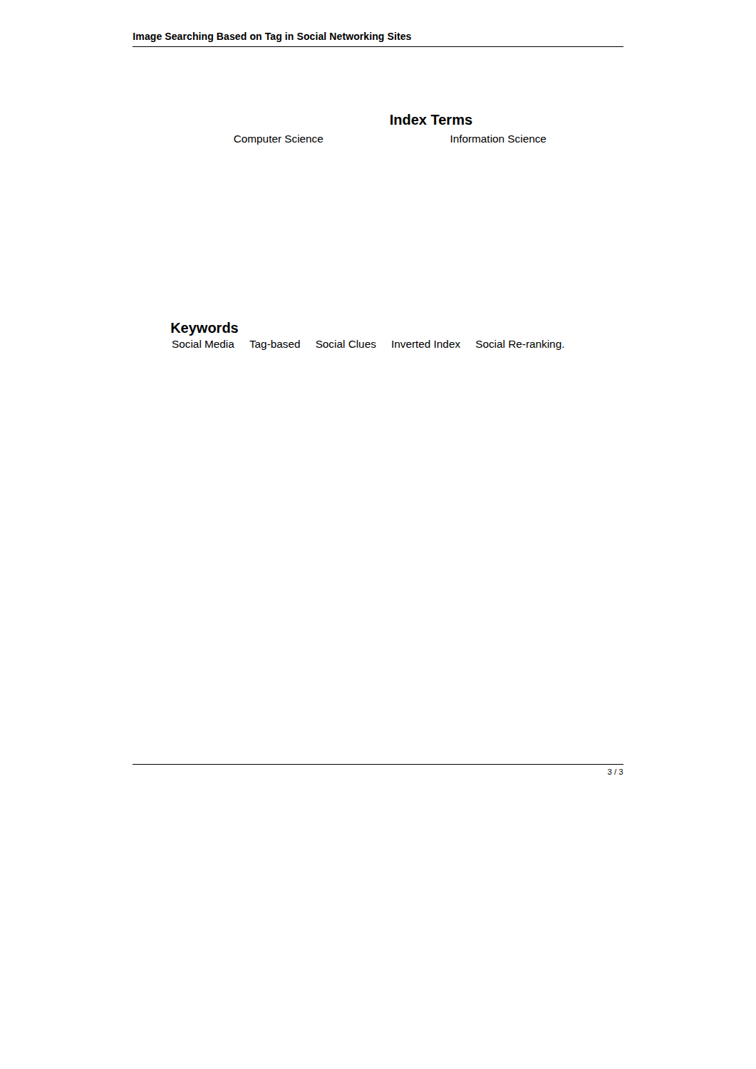Image Searching Based on Tag in Social Networking Sites
Index Terms
Computer Science Information Science
Keywords
Social Media Tag-based Social Clues Inverted Index Social Re-ranking.
3 / 3